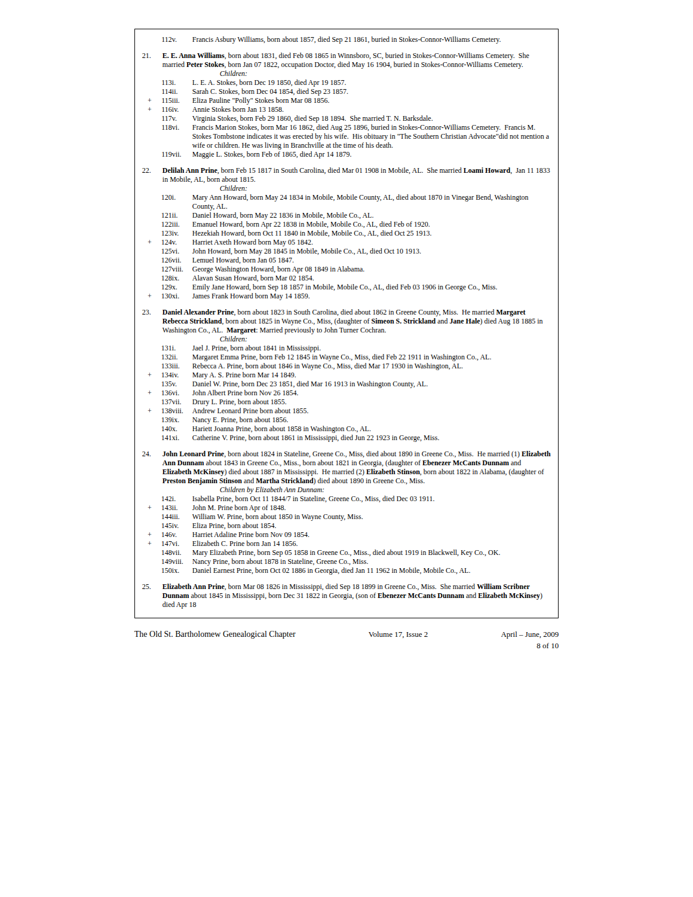| | 112 | v. | Francis Asbury Williams, born about 1857, died Sep 21 1861, buried in Stokes-Connor-Williams Cemetery. |
| 21. | E. E. Anna Williams , born about 1831, died Feb 08 1865 in Winnsboro, SC, buried in Stokes-Connor-Williams Cemetery. She married Peter Stokes , born Jan 07 1822, occupation Doctor, died May 16 1904, buried in Stokes-Connor-Williams Cemetery. |
Children:
| | 113 | i. | L. E. A. Stokes, born Dec 19 1850, died Apr 19 1857. |
| | 114 | ii. | Sarah C. Stokes, born Dec 04 1854, died Sep 23 1857. |
| + | 115 | iii. | Eliza Pauline "Polly" Stokes born Mar 08 1856. |
| + | 116 | iv. | Annie Stokes born Jan 13 1858. |
| | 117 | v. | Virginia Stokes, born Feb 29 1860, died Sep 18 1894. She married T. N. Barksdale. |
| | 118 | vi. | Francis Marion Stokes, born Mar 16 1862, died Aug 25 1896, buried in Stokes-Connor-Williams Cemetery. Francis M. Stokes Tombstone indicates it was erected by his wife. His obituary in "The Southern Christian Advocate"did not mention a wife or children. He was living in Branchville at the time of his death. |
| | 119 | vii. | Maggie L. Stokes, born Feb of 1865, died Apr 14 1879. |
| 22. | Delilah Ann Prine , born Feb 15 1817 in South Carolina, died Mar 01 1908 in Mobile, AL. She married Loami Howard , Jan 11 1833 in Mobile, AL, born about 1815. |
Children:
| | 120 | i. | Mary Ann Howard, born May 24 1834 in Mobile, Mobile County, AL, died about 1870 in Vinegar Bend, Washington County, AL. |
| | 121 | ii. | Daniel Howard, born May 22 1836 in Mobile, Mobile Co., AL. |
| | 122 | iii. | Emanuel Howard, born Apr 22 1838 in Mobile, Mobile Co., AL, died Feb of 1920. |
| | 123 | iv. | Hezekiah Howard, born Oct 11 1840 in Mobile, Mobile Co., AL, died Oct 25 1913. |
| + | 124 | v. | Harriet Axeth Howard born May 05 1842. |
| | 125 | vi. | John Howard, born May 28 1845 in Mobile, Mobile Co., AL, died Oct 10 1913. |
| | 126 | vii. | Lemuel Howard, born Jan 05 1847. |
| | 127 | viii. | George Washington Howard, born Apr 08 1849 in Alabama. |
| | 128 | ix. | Alavan Susan Howard, born Mar 02 1854. |
| | 129 | x. | Emily Jane Howard, born Sep 18 1857 in Mobile, Mobile Co., AL, died Feb 03 1906 in George Co., Miss. |
| + | 130 | xi. | James Frank Howard born May 14 1859. |
| 23. | Daniel Alexander Prine , born about 1823 in South Carolina, died about 1862 in Greene County, Miss. He married Margaret Rebecca Strickland , born about 1825 in Wayne Co., Miss, (daughter of Simeon S. Strickland and Jane Hale ) died Aug 18 1885 in Washington Co., AL. Margaret : Married previously to John Turner Cochran. |
Children:
| | 131 | i. | Jael J. Prine, born about 1841 in Mississippi. |
| | 132 | ii. | Margaret Emma Prine, born Feb 12 1845 in Wayne Co., Miss, died Feb 22 1911 in Washington Co., AL. |
| | 133 | iii. | Rebecca A. Prine, born about 1846 in Wayne Co., Miss, died Mar 17 1930 in Washington, AL. |
| + | 134 | iv. | Mary A. S. Prine born Mar 14 1849. |
| | 135 | v. | Daniel W. Prine, born Dec 23 1851, died Mar 16 1913 in Washington County, AL. |
| + | 136 | vi. | John Albert Prine born Nov 26 1854. |
| | 137 | vii. | Drury L. Prine, born about 1855. |
| + | 138 | viii. | Andrew Leonard Prine born about 1855. |
| | 139 | ix. | Nancy E. Prine, born about 1856. |
| | 140 | x. | Hariett Joanna Prine, born about 1858 in Washington Co., AL. |
| | 141 | xi. | Catherine V. Prine, born about 1861 in Mississippi, died Jun 22 1923 in George, Miss. |
| 24. | John Leonard Prine , born about 1824 in Stateline, Greene Co., Miss, died about 1890 in Greene Co., Miss. He married (1) Elizabeth Ann Dunnam about 1843 in Greene Co., Miss., born about 1821 in Georgia, (daughter of Ebenezer McCants Dunnam and Elizabeth McKinsey ) died about 1887 in Mississippi. He married (2) Elizabeth Stinson , born about 1822 in Alabama, (daughter of Preston Benjamin Stinson and Martha Strickland ) died about 1890 in Greene Co., Miss. |
Children by Elizabeth Ann Dunnam:
| | 142 | i. | Isabella Prine, born Oct 11 1844/7 in Stateline, Greene Co., Miss, died Dec 03 1911. |
| + | 143 | ii. | John M. Prine born Apr of 1848. |
| | 144 | iii. | William W. Prine, born about 1850 in Wayne County, Miss. |
| | 145 | iv. | Eliza Prine, born about 1854. |
| + | 146 | v. | Harriet Adaline Prine born Nov 09 1854. |
| + | 147 | vi. | Elizabeth C. Prine born Jan 14 1856. |
| | 148 | vii. | Mary Elizabeth Prine, born Sep 05 1858 in Greene Co., Miss., died about 1919 in Blackwell, Key Co., OK. |
| | 149 | viii. | Nancy Prine, born about 1878 in Stateline, Greene Co., Miss. |
| | 150 | ix. | Daniel Earnest Prine, born Oct 02 1886 in Georgia, died Jan 11 1962 in Mobile, Mobile Co., AL. |
| 25. | Elizabeth Ann Prine , born Mar 08 1826 in Mississippi, died Sep 18 1899 in Greene Co., Miss. She married William Scribner Dunnam about 1845 in Mississippi, born Dec 31 1822 in Georgia, (son of Ebenezer McCants Dunnam and Elizabeth McKinsey ) died Apr 18 |
The Old St. Bartholomew Genealogical Chapter
Volume 17, Issue 2
April – June, 2009
8 of 10